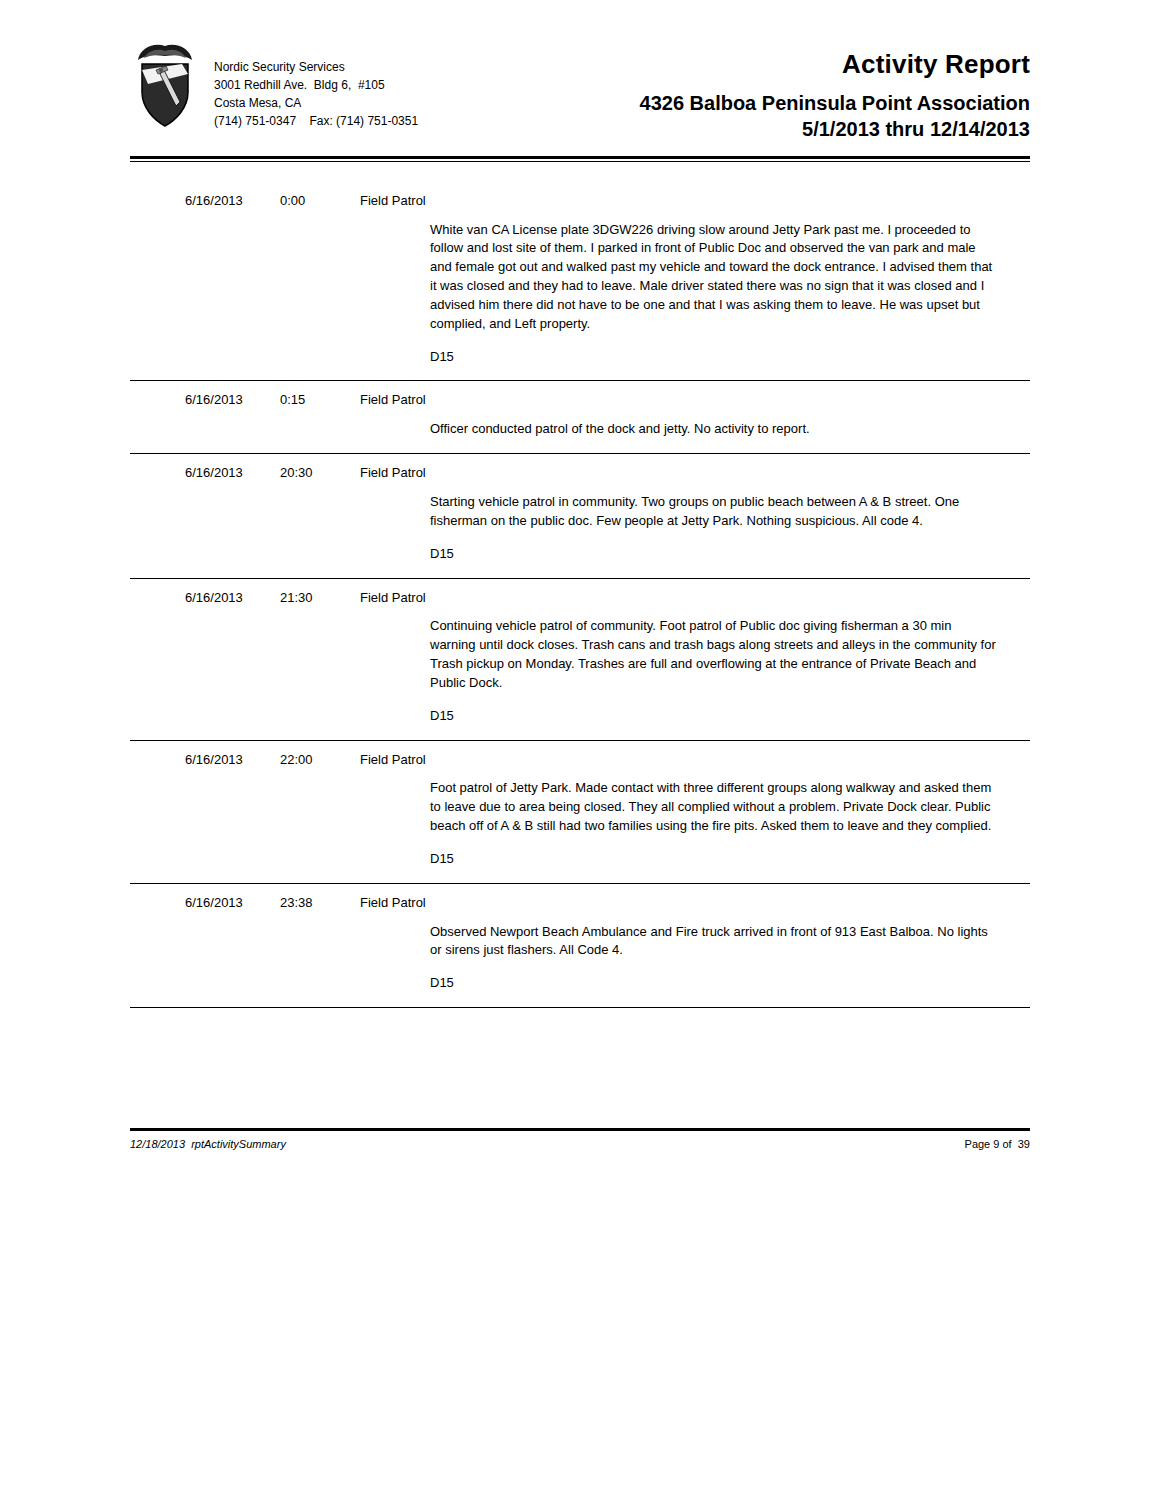Nordic Security Services
3001 Redhill Ave. Bldg 6, #105
Costa Mesa, CA
(714) 751-0347 Fax: (714) 751-0351
Activity Report
4326 Balboa Peninsula Point Association
5/1/2013 thru 12/14/2013
| 6/16/2013 | 0:00 | Field Patrol White van CA License plate 3DGW226 driving slow around Jetty Park past me. I proceeded to follow and lost site of them. I parked in front of Public Doc and observed the van park and male and female got out and walked past my vehicle and toward the dock entrance. I advised them that it was closed and they had to leave. Male driver stated there was no sign that it was closed and I advised him there did not have to be one and that I was asking them to leave. He was upset but complied, and Left property. D15 |
| 6/16/2013 | 0:15 | Field Patrol Officer conducted patrol of the dock and jetty. No activity to report. |
| 6/16/2013 | 20:30 | Field Patrol Starting vehicle patrol in community. Two groups on public beach between A & B street. One fisherman on the public doc. Few people at Jetty Park. Nothing suspicious. All code 4. D15 |
| 6/16/2013 | 21:30 | Field Patrol Continuing vehicle patrol of community. Foot patrol of Public doc giving fisherman a 30 min warning until dock closes. Trash cans and trash bags along streets and alleys in the community for Trash pickup on Monday. Trashes are full and overflowing at the entrance of Private Beach and Public Dock. D15 |
| 6/16/2013 | 22:00 | Field Patrol Foot patrol of Jetty Park. Made contact with three different groups along walkway and asked them to leave due to area being closed. They all complied without a problem. Private Dock clear. Public beach off of A & B still had two families using the fire pits. Asked them to leave and they complied. D15 |
| 6/16/2013 | 23:38 | Field Patrol Observed Newport Beach Ambulance and Fire truck arrived in front of 913 East Balboa. No lights or sirens just flashers. All Code 4. D15 |
12/18/2013 rptActivitySummary Page 9 of 39